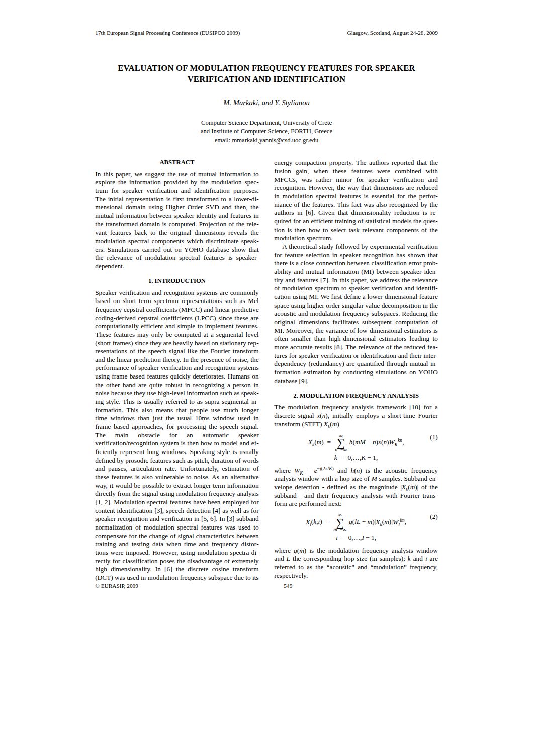17th European Signal Processing Conference (EUSIPCO 2009) Glasgow, Scotland, August 24-28, 2009
Evaluation of Modulation Frequency Features for Speaker
Verification and Identification
M. Markaki, and Y. Stylianou
Computer Science Department, University of Crete
and Institute of Computer Science, FORTH, Greece
email: mmarkaki,yannis@csd.uoc.gr.edu
Abstract
In this paper, we suggest the use of mutual information to explore the information provided by the modulation spectrum for speaker verification and identification purposes. The initial representation is first transformed to a lower-dimensional domain using Higher Order SVD and then, the mutual information between speaker identity and features in the transformed domain is computed. Projection of the relevant features back to the original dimensions reveals the modulation spectral components which discriminate speakers. Simulations carried out on YOHO database show that the relevance of modulation spectral features is speaker-dependent.
1. Introduction
Speaker verification and recognition systems are commonly based on short term spectrum representations such as Mel frequency cepstral coefficients (MFCC) and linear predictive coding-derived cepstral coefficients (LPCC) since these are computationally efficient and simple to implement features. These features may only be computed at a segmental level (short frames) since they are heavily based on stationary representations of the speech signal like the Fourier transform and the linear prediction theory. In the presence of noise, the performance of speaker verification and recognition systems using frame based features quickly deteriorates. Humans on the other hand are quite robust in recognizing a person in noise because they use high-level information such as speaking style. This is usually referred to as supra-segmental information. This also means that people use much longer time windows than just the usual 10ms window used in frame based approaches, for processing the speech signal. The main obstacle for an automatic speaker verification/recognition system is then how to model and efficiently represent long windows. Speaking style is usually defined by prosodic features such as pitch, duration of words and pauses, articulation rate. Unfortunately, estimation of these features is also vulnerable to noise. As an alternative way, it would be possible to extract longer term information directly from the signal using modulation frequency analysis [1, 2]. Modulation spectral features have been employed for content identification [3], speech detection [4] as well as for speaker recognition and verification in [5, 6]. In [3] subband normalization of modulation spectral features was used to compensate for the change of signal characteristics between training and testing data when time and frequency distortions were imposed. However, using modulation spectra directly for classification poses the disadvantage of extremely high dimensionality. In [6] the discrete cosine transform (DCT) was used in modulation frequency subspace due to its energy compaction property. The authors reported that the fusion gain, when these features were combined with MFCCs, was rather minor for speaker verification and recognition. However, the way that dimensions are reduced in modulation spectral features is essential for the performance of the features. This fact was also recognized by the authors in [6]. Given that dimensionality reduction is required for an efficient training of statistical models the question is then how to select task relevant components of the modulation spectrum.
A theoretical study followed by experimental verification for feature selection in speaker recognition has shown that there is a close connection between classification error probability and mutual information (MI) between speaker identity and features [7]. In this paper, we address the relevance of modulation spectrum to speaker verification and identification using MI. We first define a lower-dimensional feature space using higher order singular value decomposition in the acoustic and modulation frequency subspaces. Reducing the original dimensions facilitates subsequent computation of MI. Moreover, the variance of low-dimensional estimators is often smaller than high-dimensional estimators leading to more accurate results [8]. The relevance of the reduced features for speaker verification or identification and their inter-dependency (redundancy) are quantified through mutual information estimation by conducting simulations on YOHO database [9].
2. Modulation Frequency Analysis
The modulation frequency analysis framework [10] for a discrete signal x(n), initially employs a short-time Fourier transform (STFT) Xk(m)
Xk(m) = ∞∑n=−∞ h(mM − n)x(n)WKkn, k = 0,…,K − 1,
(1)
where WK = e−j(2π/K) and h(n) is the acoustic frequency analysis window with a hop size of M samples. Subband envelope detection - defined as the magnitude |Xk(m)| of the subband - and their frequency analysis with Fourier transform are performed next:
Xl(k,i) = ∞∑m=−∞ g(lL − m)|Xk(m)|WIim, i = 0,…,I − 1,
(2)
where g(m) is the modulation frequency analysis window and L the corresponding hop size (in samples); k and i are referred to as the “acoustic” and “modulation” frequency, respectively.
© EURASIP, 2009 549